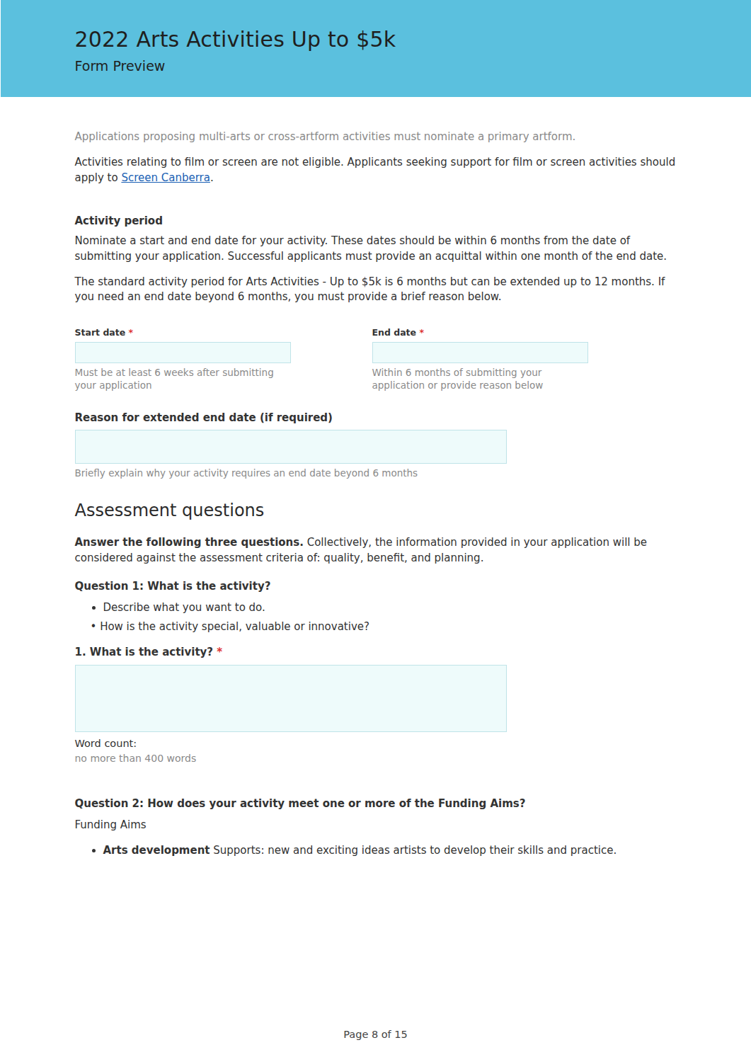2022 Arts Activities Up to $5k
Form Preview
Applications proposing multi-arts or cross-artform activities must nominate a primary artform.
Activities relating to film or screen are not eligible. Applicants seeking support for film or screen activities should apply to Screen Canberra.
Activity period
Nominate a start and end date for your activity. These dates should be within 6 months from the date of submitting your application. Successful applicants must provide an acquittal within one month of the end date.
The standard activity period for Arts Activities - Up to $5k is 6 months but can be extended up to 12 months. If you need an end date beyond 6 months, you must provide a brief reason below.
Start date *
Must be at least 6 weeks after submitting your application
End date *
Within 6 months of submitting your application or provide reason below
Reason for extended end date (if required)
Briefly explain why your activity requires an end date beyond 6 months
Assessment questions
Answer the following three questions. Collectively, the information provided in your application will be considered against the assessment criteria of: quality, benefit, and planning.
Question 1: What is the activity?
Describe what you want to do.
How is the activity special, valuable or innovative?
1. What is the activity? *
Word count: no more than 400 words
Question 2: How does your activity meet one or more of the Funding Aims?
Funding Aims
Arts development Supports: new and exciting ideas artists to develop their skills and practice.
Page 8 of 15